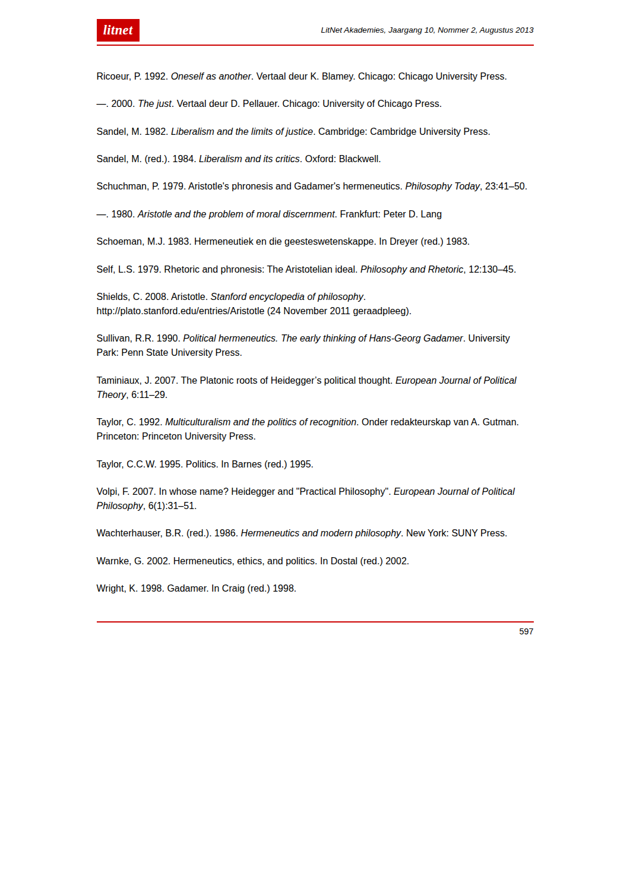litnet LitNet Akademies, Jaargang 10, Nommer 2, Augustus 2013
Ricoeur, P. 1992. Oneself as another. Vertaal deur K. Blamey. Chicago: Chicago University Press.
—. 2000. The just. Vertaal deur D. Pellauer. Chicago: University of Chicago Press.
Sandel, M. 1982. Liberalism and the limits of justice. Cambridge: Cambridge University Press.
Sandel, M. (red.). 1984. Liberalism and its critics. Oxford: Blackwell.
Schuchman, P. 1979. Aristotle's phronesis and Gadamer's hermeneutics. Philosophy Today, 23:41–50.
—. 1980. Aristotle and the problem of moral discernment. Frankfurt: Peter D. Lang
Schoeman, M.J. 1983. Hermeneutiek en die geesteswetenskappe. In Dreyer (red.) 1983.
Self, L.S. 1979. Rhetoric and phronesis: The Aristotelian ideal. Philosophy and Rhetoric, 12:130–45.
Shields, C. 2008. Aristotle. Stanford encyclopedia of philosophy. http://plato.stanford.edu/entries/Aristotle (24 November 2011 geraadpleeg).
Sullivan, R.R. 1990. Political hermeneutics. The early thinking of Hans-Georg Gadamer. University Park: Penn State University Press.
Taminiaux, J. 2007. The Platonic roots of Heidegger’s political thought. European Journal of Political Theory, 6:11–29.
Taylor, C. 1992. Multiculturalism and the politics of recognition. Onder redakteurskap van A. Gutman. Princeton: Princeton University Press.
Taylor, C.C.W. 1995. Politics. In Barnes (red.) 1995.
Volpi, F. 2007. In whose name? Heidegger and "Practical Philosophy". European Journal of Political Philosophy, 6(1):31–51.
Wachterhauser, B.R. (red.). 1986. Hermeneutics and modern philosophy. New York: SUNY Press.
Warnke, G. 2002. Hermeneutics, ethics, and politics. In Dostal (red.) 2002.
Wright, K. 1998. Gadamer. In Craig (red.) 1998.
597